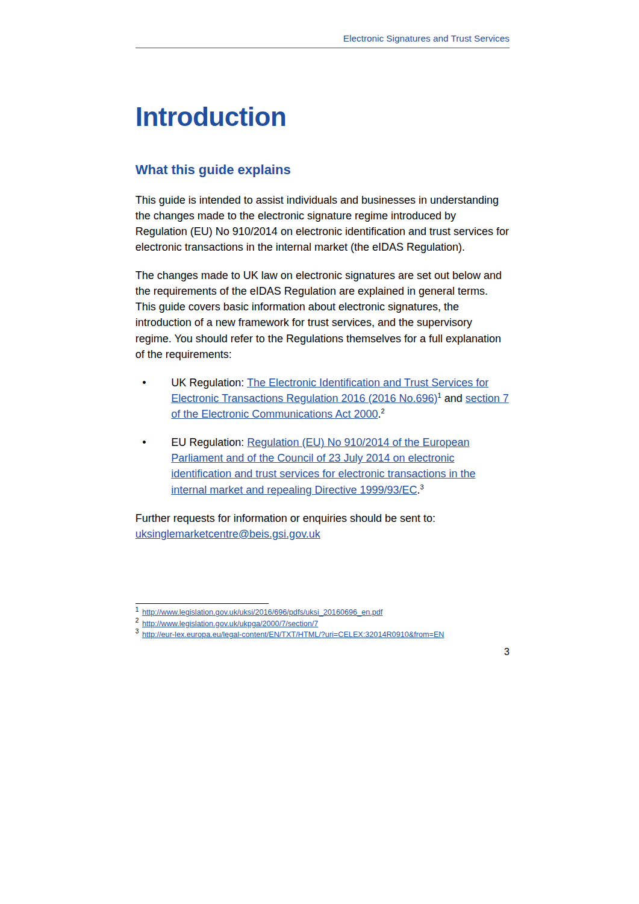Electronic Signatures and Trust Services
Introduction
What this guide explains
This guide is intended to assist individuals and businesses in understanding the changes made to the electronic signature regime introduced by Regulation (EU) No 910/2014 on electronic identification and trust services for electronic transactions in the internal market (the eIDAS Regulation).
The changes made to UK law on electronic signatures are set out below and the requirements of the eIDAS Regulation are explained in general terms. This guide covers basic information about electronic signatures, the introduction of a new framework for trust services, and the supervisory regime. You should refer to the Regulations themselves for a full explanation of the requirements:
UK Regulation: The Electronic Identification and Trust Services for Electronic Transactions Regulation 2016 (2016 No.696)1 and section 7 of the Electronic Communications Act 2000.2
EU Regulation: Regulation (EU) No 910/2014 of the European Parliament and of the Council of 23 July 2014 on electronic identification and trust services for electronic transactions in the internal market and repealing Directive 1999/93/EC.3
Further requests for information or enquiries should be sent to:
uksinglemarketcentre@beis.gsi.gov.uk
1 http://www.legislation.gov.uk/uksi/2016/696/pdfs/uksi_20160696_en.pdf
2 http://www.legislation.gov.uk/ukpga/2000/7/section/7
3 http://eur-lex.europa.eu/legal-content/EN/TXT/HTML/?uri=CELEX:32014R0910&from=EN
3